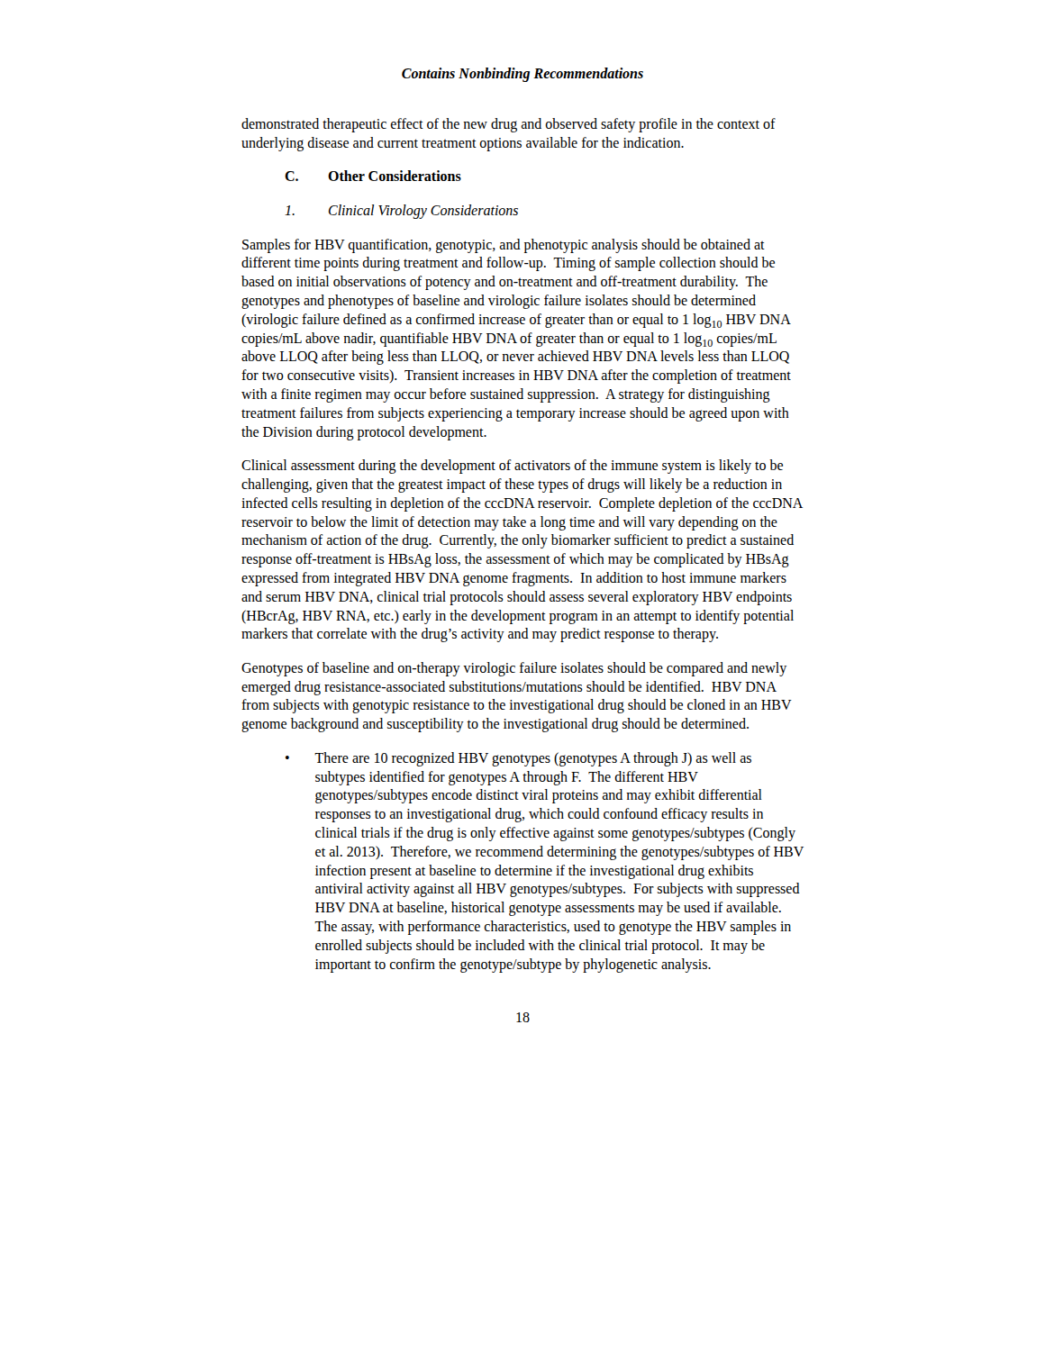Contains Nonbinding Recommendations
demonstrated therapeutic effect of the new drug and observed safety profile in the context of underlying disease and current treatment options available for the indication.
C. Other Considerations
1. Clinical Virology Considerations
Samples for HBV quantification, genotypic, and phenotypic analysis should be obtained at different time points during treatment and follow-up. Timing of sample collection should be based on initial observations of potency and on-treatment and off-treatment durability. The genotypes and phenotypes of baseline and virologic failure isolates should be determined (virologic failure defined as a confirmed increase of greater than or equal to 1 log10 HBV DNA copies/mL above nadir, quantifiable HBV DNA of greater than or equal to 1 log10 copies/mL above LLOQ after being less than LLOQ, or never achieved HBV DNA levels less than LLOQ for two consecutive visits). Transient increases in HBV DNA after the completion of treatment with a finite regimen may occur before sustained suppression. A strategy for distinguishing treatment failures from subjects experiencing a temporary increase should be agreed upon with the Division during protocol development.
Clinical assessment during the development of activators of the immune system is likely to be challenging, given that the greatest impact of these types of drugs will likely be a reduction in infected cells resulting in depletion of the cccDNA reservoir. Complete depletion of the cccDNA reservoir to below the limit of detection may take a long time and will vary depending on the mechanism of action of the drug. Currently, the only biomarker sufficient to predict a sustained response off-treatment is HBsAg loss, the assessment of which may be complicated by HBsAg expressed from integrated HBV DNA genome fragments. In addition to host immune markers and serum HBV DNA, clinical trial protocols should assess several exploratory HBV endpoints (HBcrAg, HBV RNA, etc.) early in the development program in an attempt to identify potential markers that correlate with the drug’s activity and may predict response to therapy.
Genotypes of baseline and on-therapy virologic failure isolates should be compared and newly emerged drug resistance-associated substitutions/mutations should be identified. HBV DNA from subjects with genotypic resistance to the investigational drug should be cloned in an HBV genome background and susceptibility to the investigational drug should be determined.
There are 10 recognized HBV genotypes (genotypes A through J) as well as subtypes identified for genotypes A through F. The different HBV genotypes/subtypes encode distinct viral proteins and may exhibit differential responses to an investigational drug, which could confound efficacy results in clinical trials if the drug is only effective against some genotypes/subtypes (Congly et al. 2013). Therefore, we recommend determining the genotypes/subtypes of HBV infection present at baseline to determine if the investigational drug exhibits antiviral activity against all HBV genotypes/subtypes. For subjects with suppressed HBV DNA at baseline, historical genotype assessments may be used if available. The assay, with performance characteristics, used to genotype the HBV samples in enrolled subjects should be included with the clinical trial protocol. It may be important to confirm the genotype/subtype by phylogenetic analysis.
18